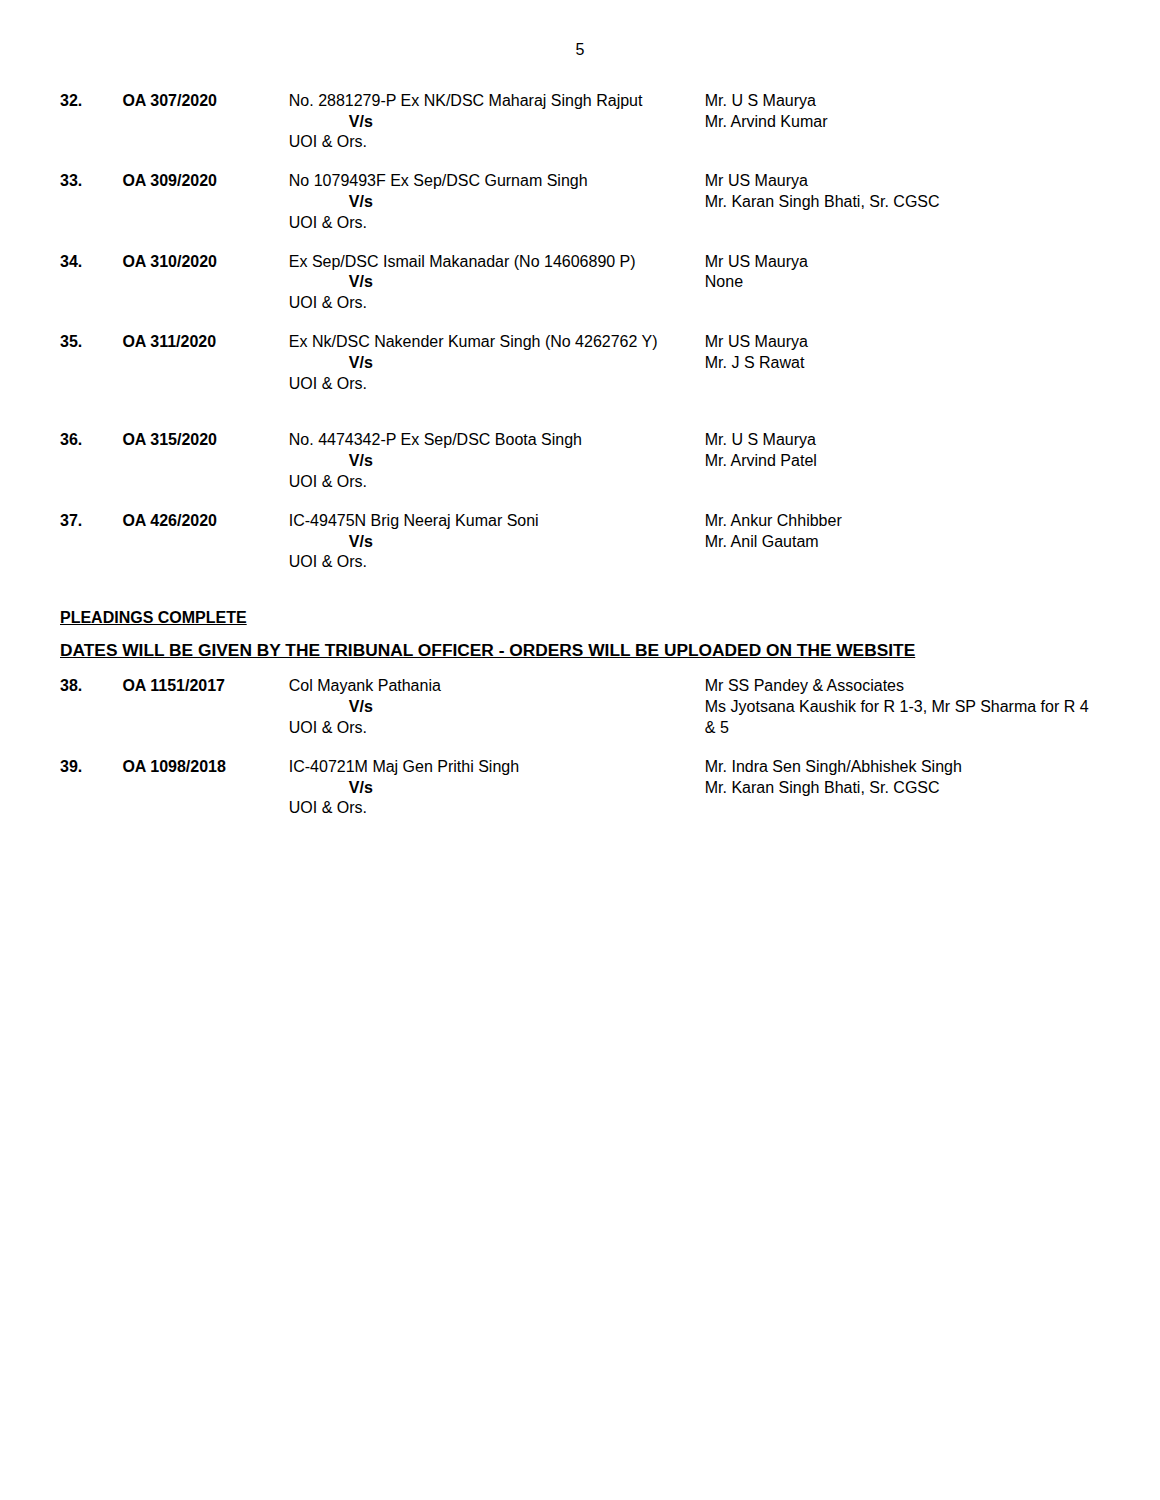5
| 32. | OA 307/2020 | No. 2881279-P Ex NK/DSC Maharaj Singh Rajput | Mr. U S Maurya |
| | | V/s UOI & Ors. | Mr. Arvind Kumar |
| 33. | OA 309/2020 | No 1079493F Ex Sep/DSC Gurnam Singh | Mr US Maurya |
| | | V/s UOI & Ors. | Mr. Karan Singh Bhati, Sr. CGSC |
| 34. | OA 310/2020 | Ex Sep/DSC Ismail Makanadar (No 14606890 P) | Mr US Maurya |
| | | V/s UOI & Ors. | None |
| 35. | OA 311/2020 | Ex Nk/DSC Nakender Kumar Singh (No 4262762 Y) | Mr US Maurya |
| | | V/s UOI & Ors. | Mr. J S Rawat |
| 36. | OA 315/2020 | No. 4474342-P Ex Sep/DSC Boota Singh | Mr. U S Maurya |
| | | V/s UOI & Ors. | Mr. Arvind Patel |
| 37. | OA 426/2020 | IC-49475N Brig Neeraj Kumar Soni | Mr. Ankur Chhibber |
| | | V/s UOI & Ors. | Mr. Anil Gautam |
PLEADINGS COMPLETE
DATES WILL BE GIVEN BY THE TRIBUNAL OFFICER - ORDERS WILL BE UPLOADED ON THE WEBSITE
| 38. | OA 1151/2017 | Col Mayank Pathania | Mr SS Pandey & Associates |
| | | V/s UOI & Ors. | Ms Jyotsana Kaushik for R 1-3, Mr SP Sharma for R 4 & 5 |
| 39. | OA 1098/2018 | IC-40721M Maj Gen Prithi Singh | Mr. Indra Sen Singh/Abhishek Singh |
| | | V/s UOI & Ors. | Mr. Karan Singh Bhati, Sr. CGSC |